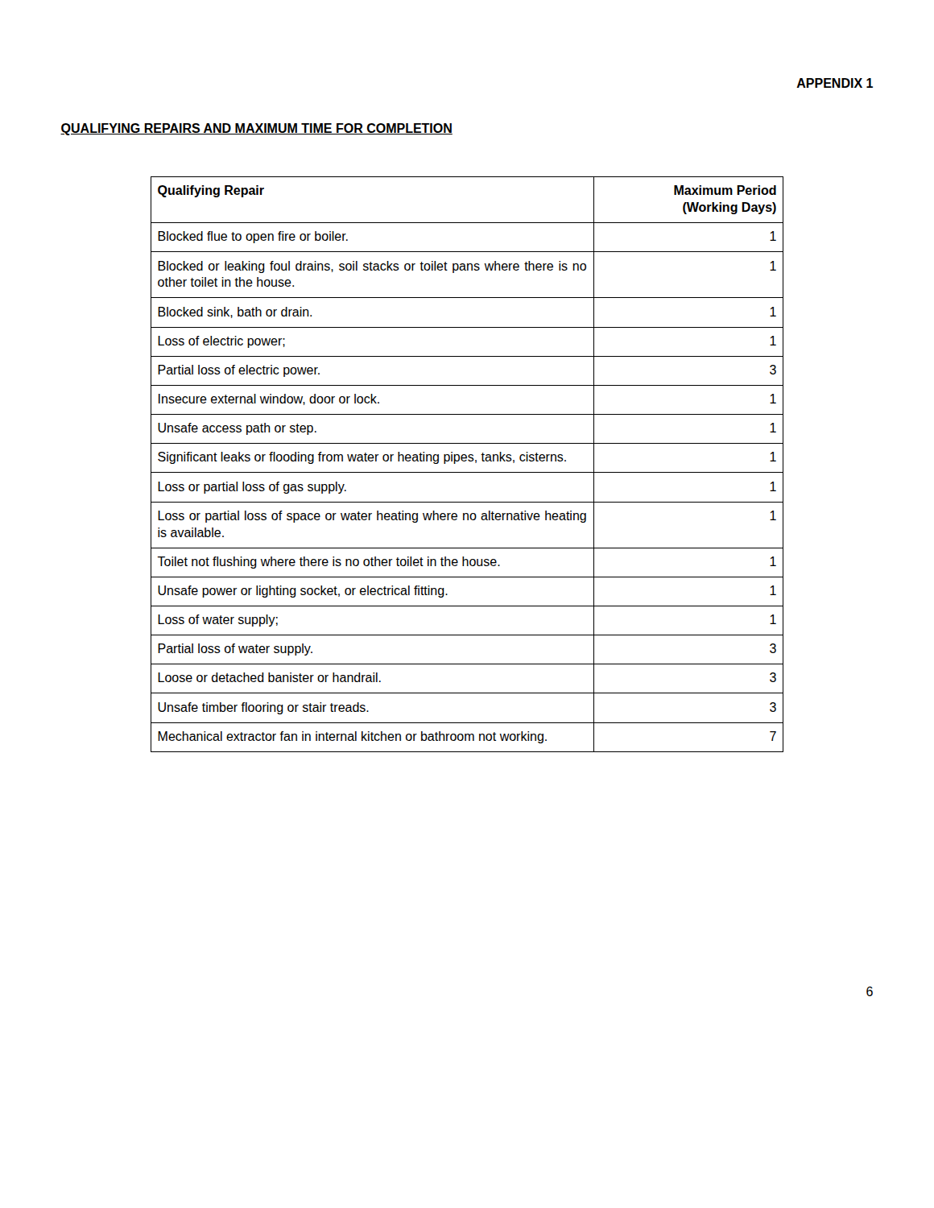APPENDIX 1
QUALIFYING REPAIRS AND MAXIMUM TIME FOR COMPLETION
| Qualifying Repair | Maximum Period (Working Days) |
| --- | --- |
| Blocked flue to open fire or boiler. | 1 |
| Blocked or leaking foul drains, soil stacks or toilet pans where there is no other toilet in the house. | 1 |
| Blocked sink, bath or drain. | 1 |
| Loss of electric power; | 1 |
| Partial loss of electric power. | 3 |
| Insecure external window, door or lock. | 1 |
| Unsafe access path or step. | 1 |
| Significant leaks or flooding from water or heating pipes, tanks, cisterns. | 1 |
| Loss or partial loss of gas supply. | 1 |
| Loss or partial loss of space or water heating where no alternative heating is available. | 1 |
| Toilet not flushing where there is no other toilet in the house. | 1 |
| Unsafe power or lighting socket, or electrical fitting. | 1 |
| Loss of water supply; | 1 |
| Partial loss of water supply. | 3 |
| Loose or detached banister or handrail. | 3 |
| Unsafe timber flooring or stair treads. | 3 |
| Mechanical extractor fan in internal kitchen or bathroom not working. | 7 |
6